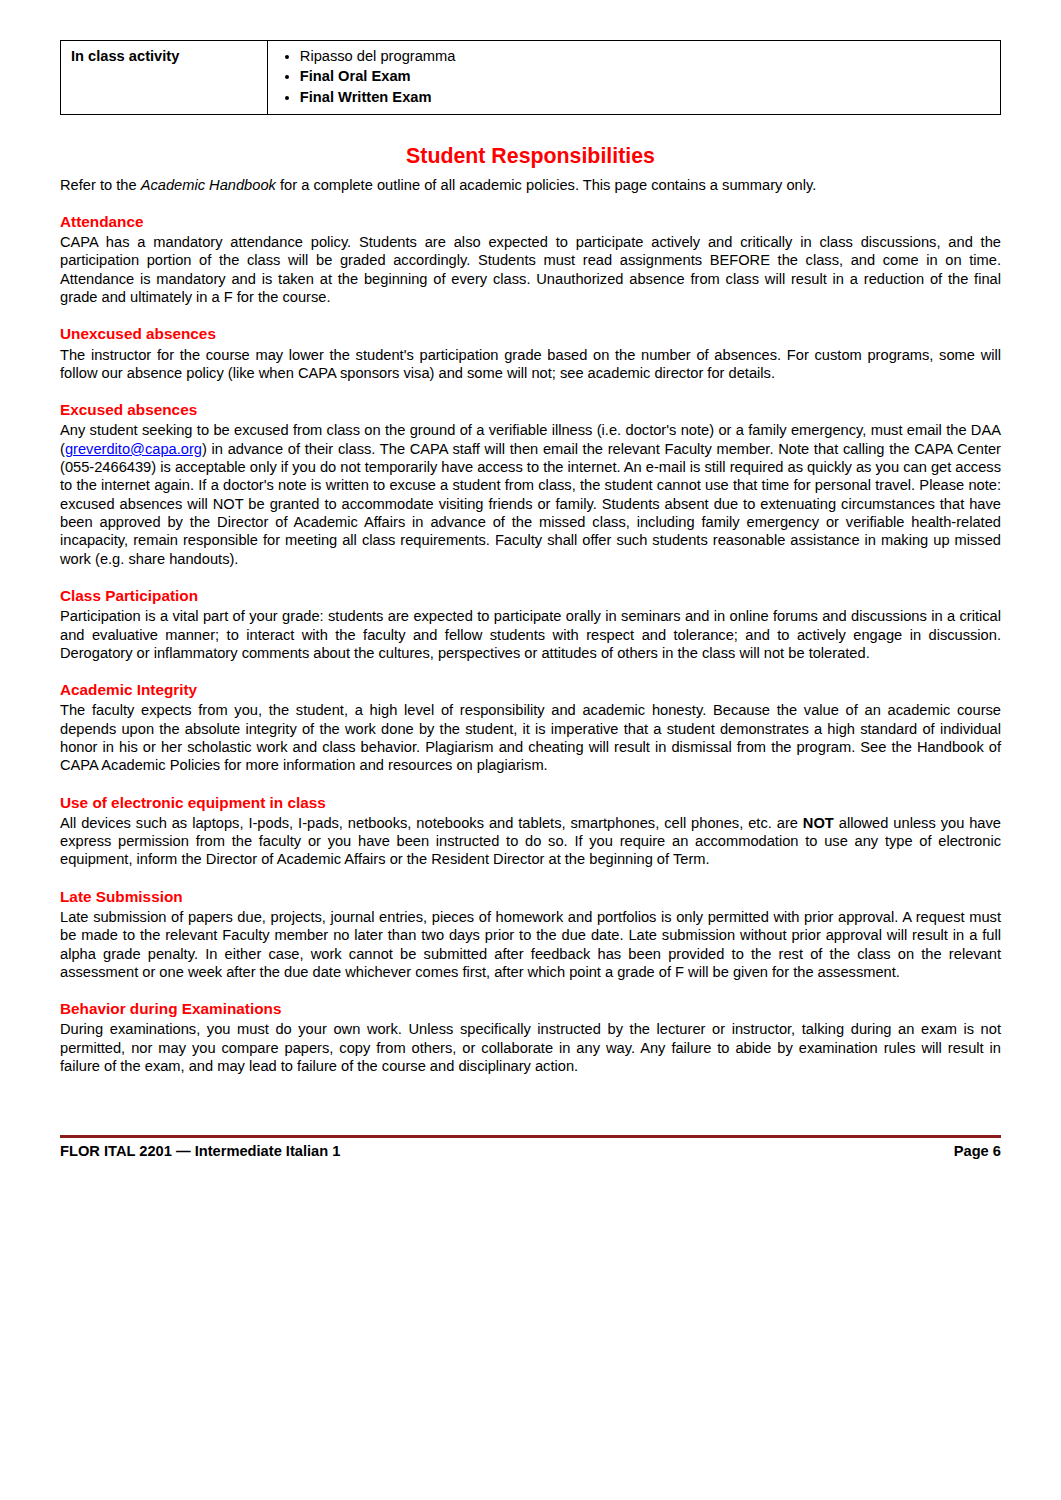| In class activity | Ripasso del programma Final Oral Exam Final Written Exam |
Student Responsibilities
Refer to the Academic Handbook for a complete outline of all academic policies. This page contains a summary only.
Attendance
CAPA has a mandatory attendance policy. Students are also expected to participate actively and critically in class discussions, and the participation portion of the class will be graded accordingly. Students must read assignments BEFORE the class, and come in on time. Attendance is mandatory and is taken at the beginning of every class. Unauthorized absence from class will result in a reduction of the final grade and ultimately in a F for the course.
Unexcused absences
The instructor for the course may lower the student's participation grade based on the number of absences. For custom programs, some will follow our absence policy (like when CAPA sponsors visa) and some will not; see academic director for details.
Excused absences
Any student seeking to be excused from class on the ground of a verifiable illness (i.e. doctor's note) or a family emergency, must email the DAA (greverdito@capa.org) in advance of their class. The CAPA staff will then email the relevant Faculty member. Note that calling the CAPA Center (055-2466439) is acceptable only if you do not temporarily have access to the internet. An e-mail is still required as quickly as you can get access to the internet again. If a doctor's note is written to excuse a student from class, the student cannot use that time for personal travel. Please note: excused absences will NOT be granted to accommodate visiting friends or family. Students absent due to extenuating circumstances that have been approved by the Director of Academic Affairs in advance of the missed class, including family emergency or verifiable health-related incapacity, remain responsible for meeting all class requirements. Faculty shall offer such students reasonable assistance in making up missed work (e.g. share handouts).
Class Participation
Participation is a vital part of your grade: students are expected to participate orally in seminars and in online forums and discussions in a critical and evaluative manner; to interact with the faculty and fellow students with respect and tolerance; and to actively engage in discussion. Derogatory or inflammatory comments about the cultures, perspectives or attitudes of others in the class will not be tolerated.
Academic Integrity
The faculty expects from you, the student, a high level of responsibility and academic honesty. Because the value of an academic course depends upon the absolute integrity of the work done by the student, it is imperative that a student demonstrates a high standard of individual honor in his or her scholastic work and class behavior. Plagiarism and cheating will result in dismissal from the program. See the Handbook of CAPA Academic Policies for more information and resources on plagiarism.
Use of electronic equipment in class
All devices such as laptops, I-pods, I-pads, netbooks, notebooks and tablets, smartphones, cell phones, etc. are NOT allowed unless you have express permission from the faculty or you have been instructed to do so. If you require an accommodation to use any type of electronic equipment, inform the Director of Academic Affairs or the Resident Director at the beginning of Term.
Late Submission
Late submission of papers due, projects, journal entries, pieces of homework and portfolios is only permitted with prior approval. A request must be made to the relevant Faculty member no later than two days prior to the due date. Late submission without prior approval will result in a full alpha grade penalty. In either case, work cannot be submitted after feedback has been provided to the rest of the class on the relevant assessment or one week after the due date whichever comes first, after which point a grade of F will be given for the assessment.
Behavior during Examinations
During examinations, you must do your own work. Unless specifically instructed by the lecturer or instructor, talking during an exam is not permitted, nor may you compare papers, copy from others, or collaborate in any way. Any failure to abide by examination rules will result in failure of the exam, and may lead to failure of the course and disciplinary action.
FLOR ITAL 2201 — Intermediate Italian 1
Page 6